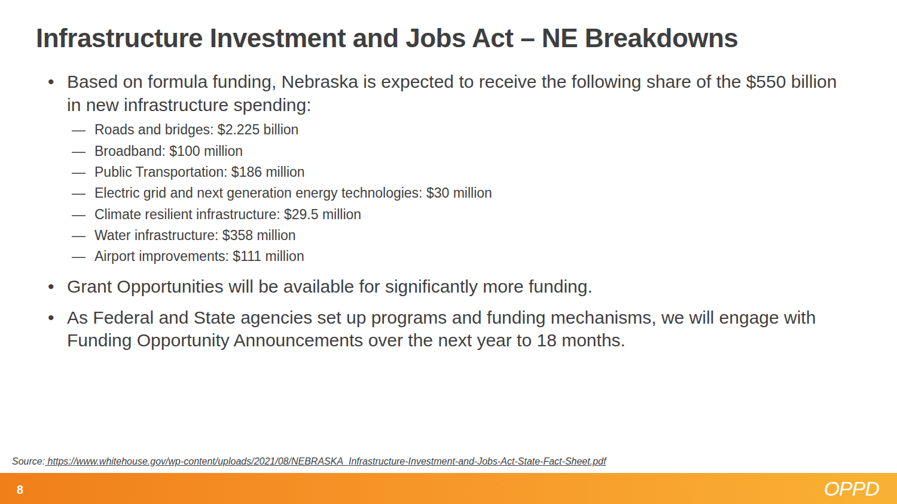Infrastructure Investment and Jobs Act – NE Breakdowns
Based on formula funding, Nebraska is expected to receive the following share of the $550 billion in new infrastructure spending:
Roads and bridges: $2.225 billion
Broadband: $100 million
Public Transportation: $186 million
Electric grid and next generation energy technologies: $30 million
Climate resilient infrastructure: $29.5 million
Water infrastructure: $358 million
Airport improvements: $111 million
Grant Opportunities will be available for significantly more funding.
As Federal and State agencies set up programs and funding mechanisms, we will engage with Funding Opportunity Announcements over the next year to 18 months.
Source: https://www.whitehouse.gov/wp-content/uploads/2021/08/NEBRASKA_Infrastructure-Investment-and-Jobs-Act-State-Fact-Sheet.pdf
8
OPPD